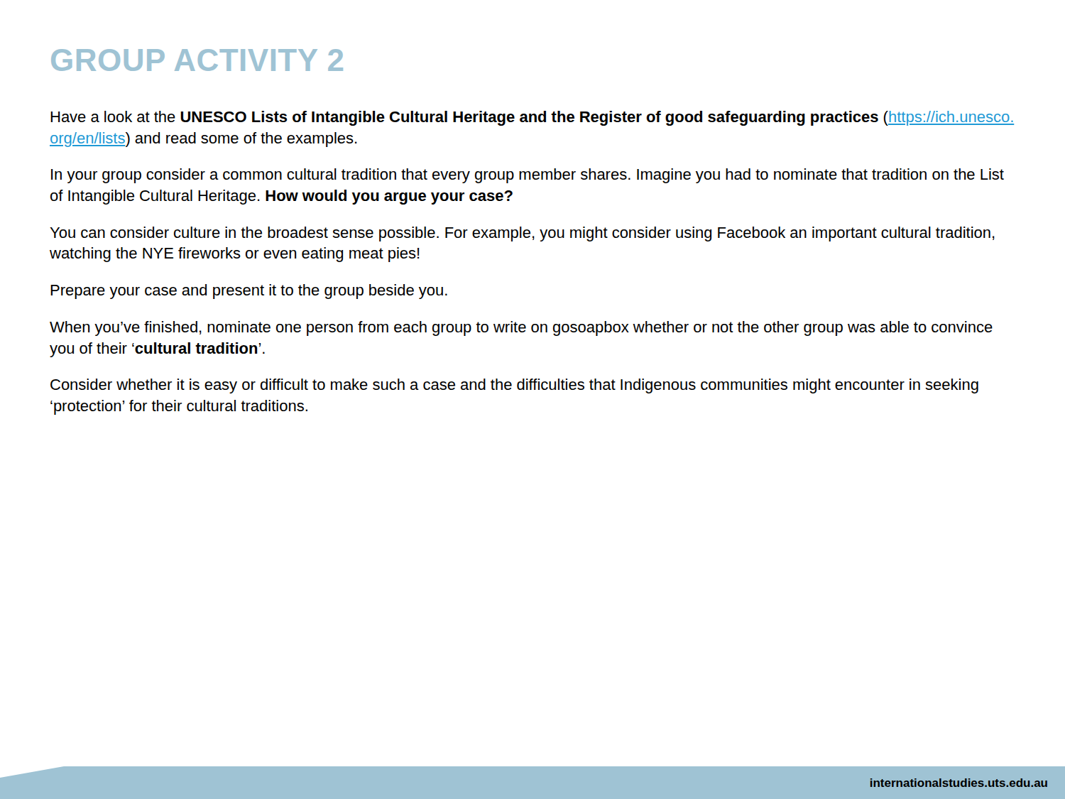GROUP ACTIVITY 2
Have a look at the UNESCO Lists of Intangible Cultural Heritage and the Register of good safeguarding practices (https://ich.unesco.org/en/lists) and read some of the examples.
In your group consider a common cultural tradition that every group member shares. Imagine you had to nominate that tradition on the List of Intangible Cultural Heritage. How would you argue your case?
You can consider culture in the broadest sense possible. For example, you might consider using Facebook an important cultural tradition, watching the NYE fireworks or even eating meat pies!
Prepare your case and present it to the group beside you.
When you’ve finished, nominate one person from each group to write on gosoapbox whether or not the other group was able to convince you of their ‘cultural tradition’.
Consider whether it is easy or difficult to make such a case and the difficulties that Indigenous communities might encounter in seeking ‘protection’ for their cultural traditions.
internationalstudies.uts.edu.au